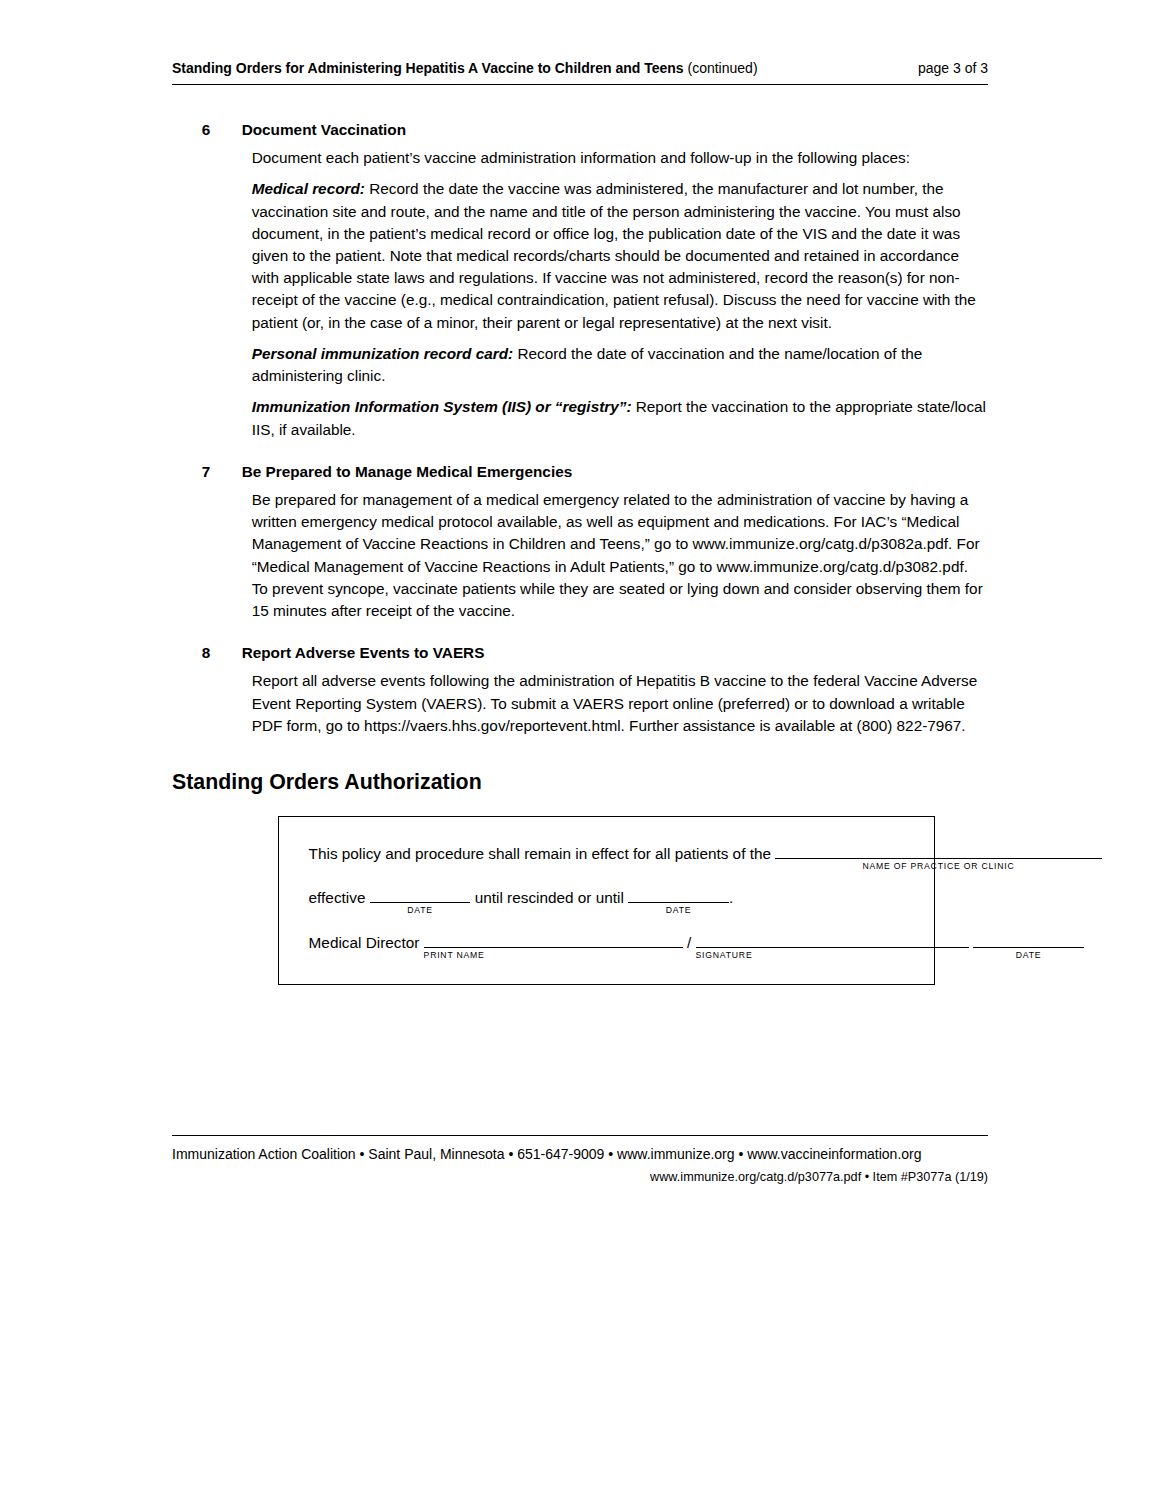Standing Orders for Administering Hepatitis A Vaccine to Children and Teens (continued)
page 3 of 3
6 Document Vaccination
Document each patient’s vaccine administration information and follow-up in the following places:
Medical record: Record the date the vaccine was administered, the manufacturer and lot number, the vaccination site and route, and the name and title of the person administering the vaccine. You must also document, in the patient’s medical record or office log, the publication date of the VIS and the date it was given to the patient. Note that medical records/charts should be documented and retained in accordance with applicable state laws and regulations. If vaccine was not administered, record the reason(s) for non-receipt of the vaccine (e.g., medical contraindication, patient refusal). Discuss the need for vaccine with the patient (or, in the case of a minor, their parent or legal representative) at the next visit.
Personal immunization record card: Record the date of vaccination and the name/location of the administering clinic.
Immunization Information System (IIS) or “registry”: Report the vaccination to the appropriate state/local IIS, if available.
7 Be Prepared to Manage Medical Emergencies
Be prepared for management of a medical emergency related to the administration of vaccine by having a written emergency medical protocol available, as well as equipment and medications. For IAC’s “Medical Management of Vaccine Reactions in Children and Teens,” go to www.immunize.org/catg.d/p3082a.pdf. For “Medical Management of Vaccine Reactions in Adult Patients,” go to www.immunize.org/catg.d/p3082.pdf. To prevent syncope, vaccinate patients while they are seated or lying down and consider observing them for 15 minutes after receipt of the vaccine.
8 Report Adverse Events to VAERS
Report all adverse events following the administration of Hepatitis B vaccine to the federal Vaccine Adverse Event Reporting System (VAERS). To submit a VAERS report online (preferred) or to download a writable PDF form, go to https://vaers.hhs.gov/reportevent.html. Further assistance is available at (800) 822-7967.
Standing Orders Authorization
This policy and procedure shall remain in effect for all patients of the Name of practice or clinic
effective Date until rescinded or until Date.
Medical Director Print name / Signature Date
Immunization Action Coalition • Saint Paul, Minnesota • 651-647-9009 • www.immunize.org • www.vaccineinformation.org
www.immunize.org/catg.d/p3077a.pdf • Item #P3077a (1/19)